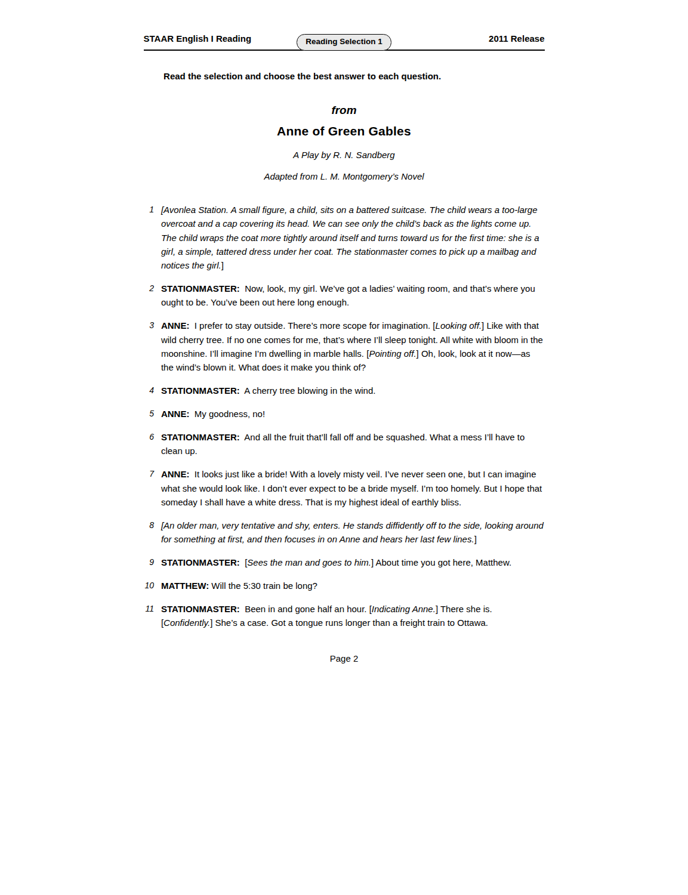STAAR English I Reading
Reading Selection 1
2011 Release
Read the selection and choose the best answer to each question.
from
Anne of Green Gables
A Play by R. N. Sandberg
Adapted from L. M. Montgomery’s Novel
1 [Avonlea Station. A small figure, a child, sits on a battered suitcase. The child wears a too-large overcoat and a cap covering its head. We can see only the child’s back as the lights come up. The child wraps the coat more tightly around itself and turns toward us for the first time: she is a girl, a simple, tattered dress under her coat. The stationmaster comes to pick up a mailbag and notices the girl.]
2 STATIONMASTER: Now, look, my girl. We’ve got a ladies’ waiting room, and that’s where you ought to be. You’ve been out here long enough.
3 ANNE: I prefer to stay outside. There’s more scope for imagination. [Looking off.] Like with that wild cherry tree. If no one comes for me, that’s where I’ll sleep tonight. All white with bloom in the moonshine. I’ll imagine I’m dwelling in marble halls. [Pointing off.] Oh, look, look at it now—as the wind’s blown it. What does it make you think of?
4 STATIONMASTER: A cherry tree blowing in the wind.
5 ANNE: My goodness, no!
6 STATIONMASTER: And all the fruit that’ll fall off and be squashed. What a mess I’ll have to clean up.
7 ANNE: It looks just like a bride! With a lovely misty veil. I’ve never seen one, but I can imagine what she would look like. I don’t ever expect to be a bride myself. I’m too homely. But I hope that someday I shall have a white dress. That is my highest ideal of earthly bliss.
8 [An older man, very tentative and shy, enters. He stands diffidently off to the side, looking around for something at first, and then focuses in on Anne and hears her last few lines.]
9 STATIONMASTER: [Sees the man and goes to him.] About time you got here, Matthew.
10 MATTHEW: Will the 5:30 train be long?
11 STATIONMASTER: Been in and gone half an hour. [Indicating Anne.] There she is. [Confidently.] She’s a case. Got a tongue runs longer than a freight train to Ottawa.
Page 2